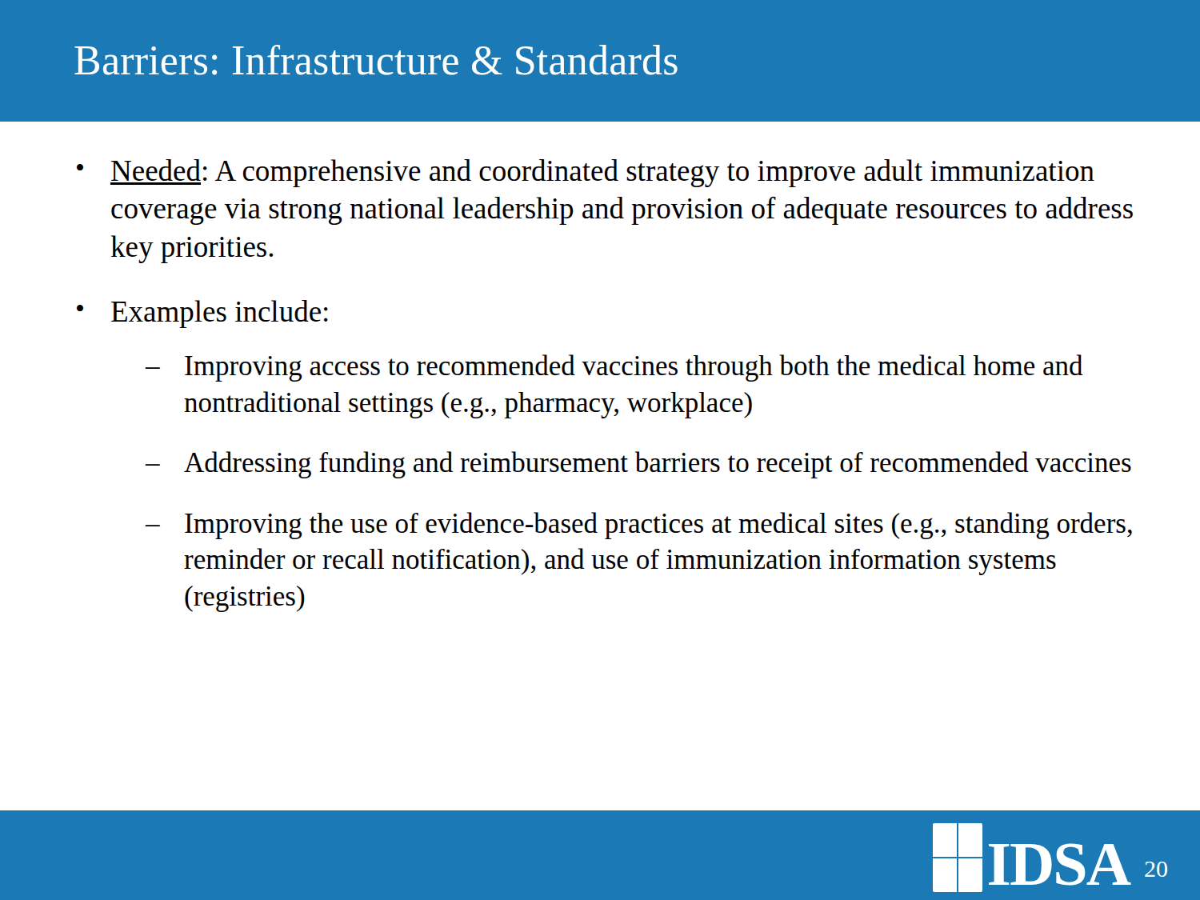Barriers: Infrastructure & Standards
Needed: A comprehensive and coordinated strategy to improve adult immunization coverage via strong national leadership and provision of adequate resources to address key priorities.
Examples include:
Improving access to recommended vaccines through both the medical home and nontraditional settings (e.g., pharmacy, workplace)
Addressing funding and reimbursement barriers to receipt of recommended vaccines
Improving the use of evidence-based practices at medical sites (e.g., standing orders, reminder or recall notification), and use of immunization information systems (registries)
IDSA
20